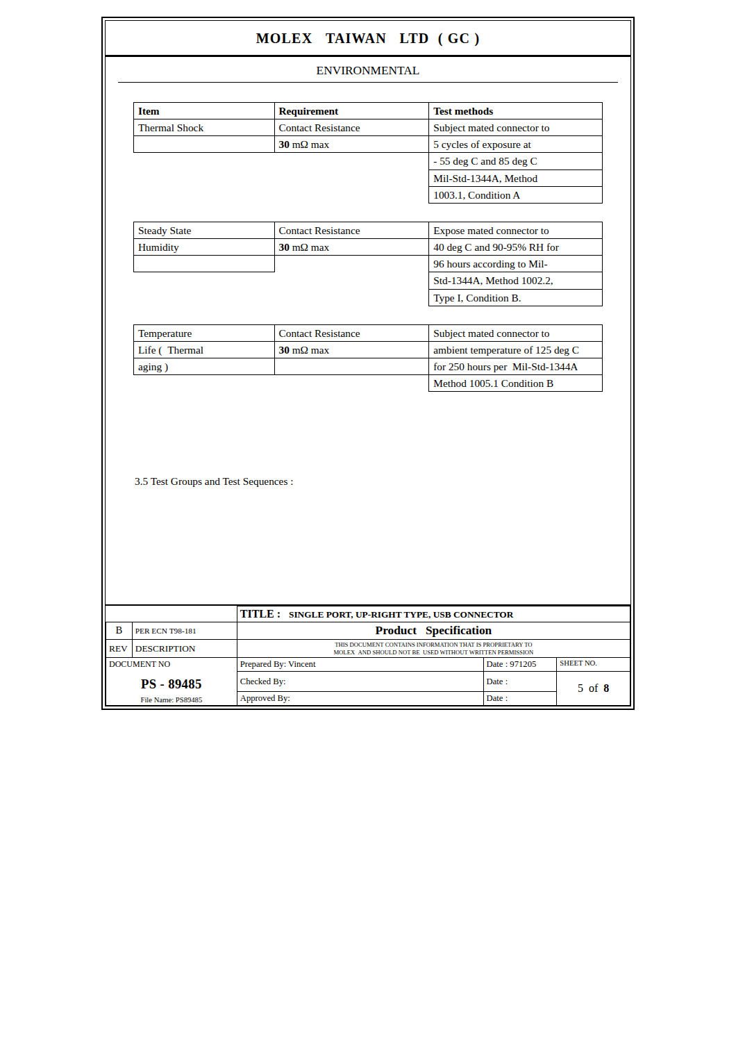MOLEX TAIWAN LTD ( GC )
ENVIRONMENTAL
| Item | Requirement | Test methods |
| Thermal Shock | Contact Resistance | Subject mated connector to |
| | 30 mΩ max | 5 cycles of exposure at |
| | | - 55 deg C and 85 deg C |
| | | Mil-Std-1344A, Method |
| | | 1003.1, Condition A |
| Steady State | Contact Resistance | Expose mated connector to |
| Humidity | 30 mΩ max | 40 deg C and 90-95% RH for |
| | | 96 hours according to Mil- |
| | | Std-1344A, Method 1002.2, |
| | | Type I, Condition B. |
| Temperature | Contact Resistance | Subject mated connector to |
| Life ( Thermal | 30 mΩ max | ambient temperature of 125 deg C |
| aging ) | | for 250 hours per Mil-Std-1344A |
| | | Method 1005.1 Condition B |
3.5 Test Groups and Test Sequences :
| | | TITLE : SINGLE PORT, UP-RIGHT TYPE, USB CONNECTOR |
| B | PER ECN T98-181 | Product Specification |
| REV | DESCRIPTION | THIS DOCUMENT CONTAINS INFORMATION THAT IS PROPRIETARY TO MOLEX AND SHOULD NOT BE USED WITHOUT WRITTEN PERMISSION |
| DOCUMENT NO PS - 89485 File Name: PS89485 | Prepared By: Vincent | Date : 971205 | SHEET NO. |
| Checked By: | Date : | 5 of 8 |
| Approved By: | Date : |